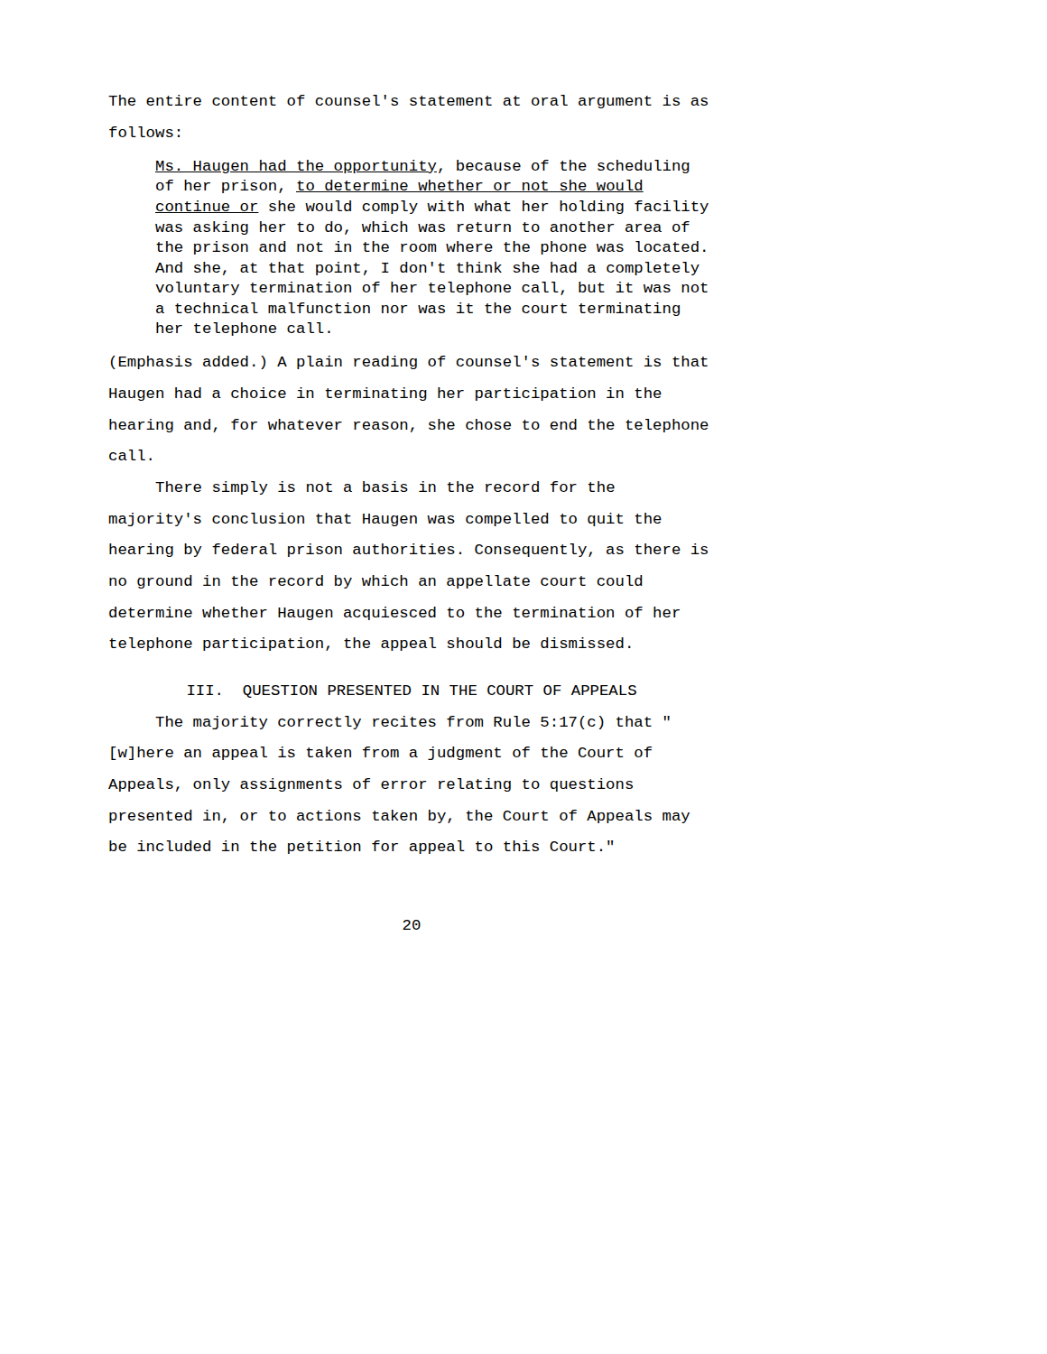The entire content of counsel's statement at oral argument is as follows:
Ms. Haugen had the opportunity, because of the scheduling of her prison, to determine whether or not she would continue or she would comply with what her holding facility was asking her to do, which was return to another area of the prison and not in the room where the phone was located. And she, at that point, I don't think she had a completely voluntary termination of her telephone call, but it was not a technical malfunction nor was it the court terminating her telephone call.
(Emphasis added.) A plain reading of counsel's statement is that Haugen had a choice in terminating her participation in the hearing and, for whatever reason, she chose to end the telephone call.
There simply is not a basis in the record for the majority's conclusion that Haugen was compelled to quit the hearing by federal prison authorities. Consequently, as there is no ground in the record by which an appellate court could determine whether Haugen acquiesced to the termination of her telephone participation, the appeal should be dismissed.
III. QUESTION PRESENTED IN THE COURT OF APPEALS
The majority correctly recites from Rule 5:17(c) that "[w]here an appeal is taken from a judgment of the Court of Appeals, only assignments of error relating to questions presented in, or to actions taken by, the Court of Appeals may be included in the petition for appeal to this Court."
20